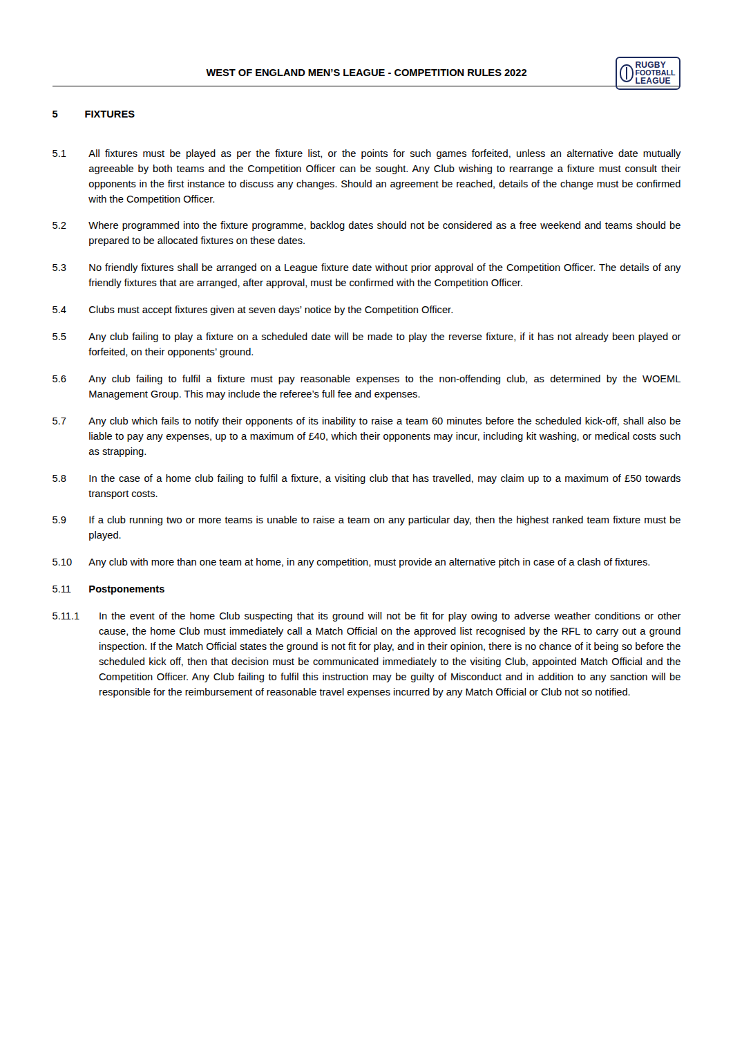RUGBY FOOTBALL LEAGUE
WEST OF ENGLAND MEN’S LEAGUE - COMPETITION RULES 2022
5
FIXTURES
5.1
All fixtures must be played as per the fixture list, or the points for such games forfeited, unless an alternative date mutually agreeable by both teams and the Competition Officer can be sought. Any Club wishing to rearrange a fixture must consult their opponents in the first instance to discuss any changes. Should an agreement be reached, details of the change must be confirmed with the Competition Officer.
5.2
Where programmed into the fixture programme, backlog dates should not be considered as a free weekend and teams should be prepared to be allocated fixtures on these dates.
5.3
No friendly fixtures shall be arranged on a League fixture date without prior approval of the Competition Officer. The details of any friendly fixtures that are arranged, after approval, must be confirmed with the Competition Officer.
5.4
Clubs must accept fixtures given at seven days’ notice by the Competition Officer.
5.5
Any club failing to play a fixture on a scheduled date will be made to play the reverse fixture, if it has not already been played or forfeited, on their opponents’ ground.
5.6
Any club failing to fulfil a fixture must pay reasonable expenses to the non-offending club, as determined by the WOEML Management Group. This may include the referee’s full fee and expenses.
5.7
Any club which fails to notify their opponents of its inability to raise a team 60 minutes before the scheduled kick-off, shall also be liable to pay any expenses, up to a maximum of £40, which their opponents may incur, including kit washing, or medical costs such as strapping.
5.8
In the case of a home club failing to fulfil a fixture, a visiting club that has travelled, may claim up to a maximum of £50 towards transport costs.
5.9
If a club running two or more teams is unable to raise a team on any particular day, then the highest ranked team fixture must be played.
5.10
Any club with more than one team at home, in any competition, must provide an alternative pitch in case of a clash of fixtures.
5.11
Postponements
5.11.1
In the event of the home Club suspecting that its ground will not be fit for play owing to adverse weather conditions or other cause, the home Club must immediately call a Match Official on the approved list recognised by the RFL to carry out a ground inspection. If the Match Official states the ground is not fit for play, and in their opinion, there is no chance of it being so before the scheduled kick off, then that decision must be communicated immediately to the visiting Club, appointed Match Official and the Competition Officer. Any Club failing to fulfil this instruction may be guilty of Misconduct and in addition to any sanction will be responsible for the reimbursement of reasonable travel expenses incurred by any Match Official or Club not so notified.